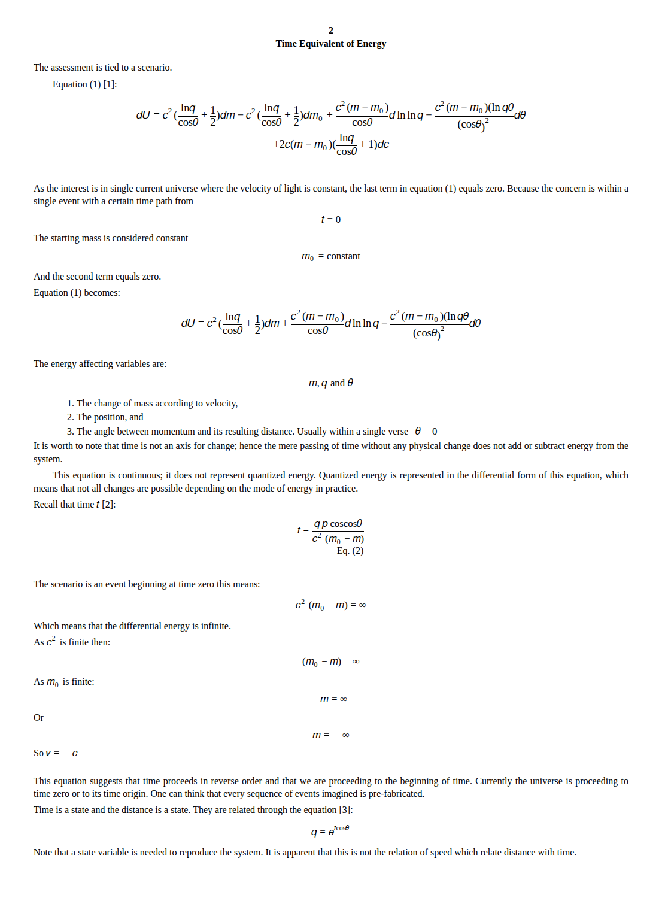2
Time Equivalent of Energy
The assessment is tied to a scenario.
Equation (1) [1]:
dU= c2 ( lnqcosθ + 12 ) dm − c2 ( lnqcosθ + 12 ) dm0 + c2(m−m0) cosθ dlnlnq − c2(m−m0)(lnqθ (cosθ)2 dθ +2c(m−m0) ( lnqcosθ +1 ) dc
As the interest is in single current universe where the velocity of light is constant, the last term in equation (1) equals zero. Because the concern is within a single event with a certain time path from
t=0
The starting mass is considered constant
m0=constant
And the second term equals zero.
Equation (1) becomes:
dU= c2 ( lnqcosθ + 12 ) dm + c2(m−m0) cosθ dlnlnq − c2(m−m0)(lnqθ (cosθ)2 dθ
The energy affecting variables are:
m,qandθ
The change of mass according to velocity,
The position, and
The angle between momentum and its resulting distance. Usually within a single verse θ=0
It is worth to note that time is not an axis for change; hence the mere passing of time without any physical change does not add or subtract energy from the system.
This equation is continuous; it does not represent quantized energy. Quantized energy is represented in the differential form of this equation, which means that not all changes are possible depending on the mode of energy in practice.
Recall that time t [2]:
t= qpcoscosθ c2(m0−m) Eq. (2)
The scenario is an event beginning at time zero this means:
c2(m0−m)=∞
Which means that the differential energy is infinite.
As c2 is finite then:
(m0−m)=∞
As m0 is finite:
−m=∞
Or
m=−∞
So v=−c
This equation suggests that time proceeds in reverse order and that we are proceeding to the beginning of time. Currently the universe is proceeding to time zero or to its time origin. One can think that every sequence of events imagined is pre-fabricated.
Time is a state and the distance is a state. They are related through the equation [3]:
q=etcosθ
Note that a state variable is needed to reproduce the system. It is apparent that this is not the relation of speed which relate distance with time.